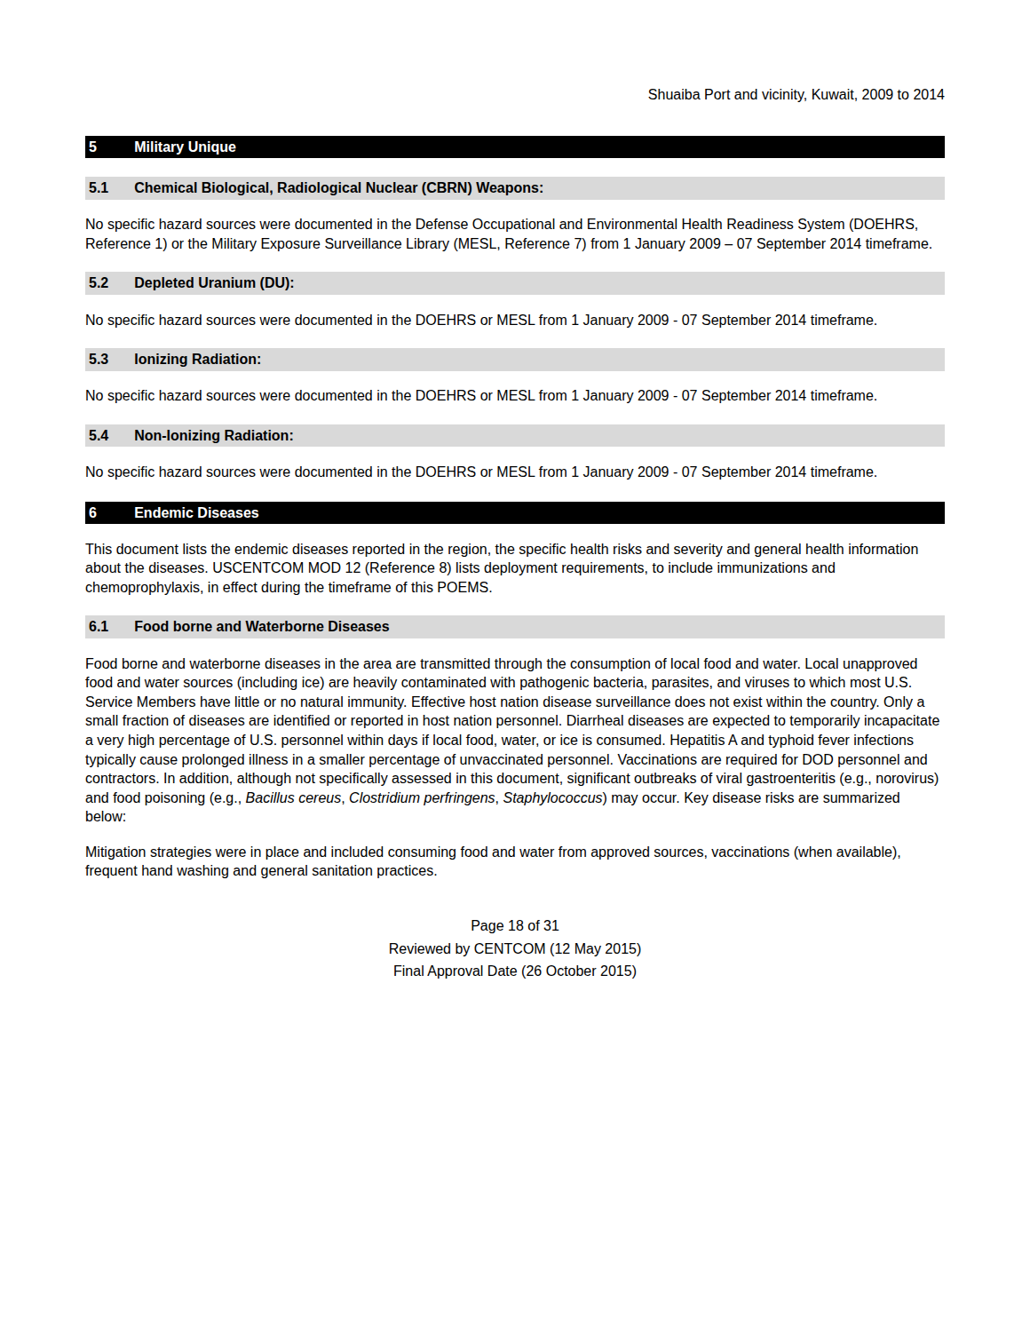Shuaiba Port and vicinity, Kuwait, 2009 to 2014
5 Military Unique
5.1 Chemical Biological, Radiological Nuclear (CBRN) Weapons:
No specific hazard sources were documented in the Defense Occupational and Environmental Health Readiness System (DOEHRS, Reference 1) or the Military Exposure Surveillance Library (MESL, Reference 7) from 1 January 2009 – 07 September 2014 timeframe.
5.2 Depleted Uranium (DU):
No specific hazard sources were documented in the DOEHRS or MESL from 1 January 2009 - 07 September 2014 timeframe.
5.3 Ionizing Radiation:
No specific hazard sources were documented in the DOEHRS or MESL from 1 January 2009 - 07 September 2014 timeframe.
5.4 Non-Ionizing Radiation:
No specific hazard sources were documented in the DOEHRS or MESL from 1 January 2009 - 07 September 2014 timeframe.
6 Endemic Diseases
This document lists the endemic diseases reported in the region, the specific health risks and severity and general health information about the diseases. USCENTCOM MOD 12 (Reference 8) lists deployment requirements, to include immunizations and chemoprophylaxis, in effect during the timeframe of this POEMS.
6.1 Food borne and Waterborne Diseases
Food borne and waterborne diseases in the area are transmitted through the consumption of local food and water. Local unapproved food and water sources (including ice) are heavily contaminated with pathogenic bacteria, parasites, and viruses to which most U.S. Service Members have little or no natural immunity. Effective host nation disease surveillance does not exist within the country. Only a small fraction of diseases are identified or reported in host nation personnel. Diarrheal diseases are expected to temporarily incapacitate a very high percentage of U.S. personnel within days if local food, water, or ice is consumed. Hepatitis A and typhoid fever infections typically cause prolonged illness in a smaller percentage of unvaccinated personnel. Vaccinations are required for DOD personnel and contractors. In addition, although not specifically assessed in this document, significant outbreaks of viral gastroenteritis (e.g., norovirus) and food poisoning (e.g., Bacillus cereus, Clostridium perfringens, Staphylococcus) may occur. Key disease risks are summarized below:
Mitigation strategies were in place and included consuming food and water from approved sources, vaccinations (when available), frequent hand washing and general sanitation practices.
Page 18 of 31
Reviewed by CENTCOM (12 May 2015)
Final Approval Date (26 October 2015)